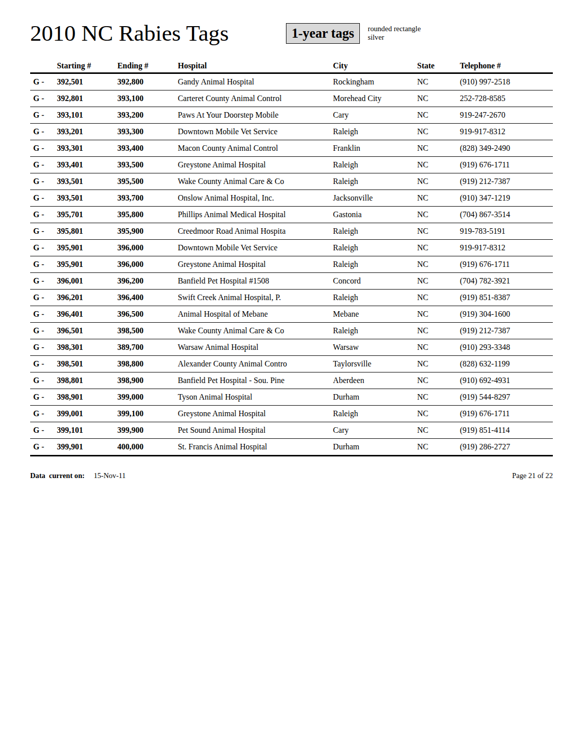2010 NC Rabies Tags
1-year tags rounded rectangle
silver
| | Starting # | Ending # | Hospital | City | State | Telephone # |
| --- | --- | --- | --- | --- | --- | --- |
| G - | 392,501 | 392,800 | Gandy Animal Hospital | Rockingham | NC | (910) 997-2518 |
| G - | 392,801 | 393,100 | Carteret County Animal Control | Morehead City | NC | 252-728-8585 |
| G - | 393,101 | 393,200 | Paws At Your Doorstep Mobile | Cary | NC | 919-247-2670 |
| G - | 393,201 | 393,300 | Downtown Mobile Vet Service | Raleigh | NC | 919-917-8312 |
| G - | 393,301 | 393,400 | Macon County Animal Control | Franklin | NC | (828) 349-2490 |
| G - | 393,401 | 393,500 | Greystone Animal Hospital | Raleigh | NC | (919) 676-1711 |
| G - | 393,501 | 395,500 | Wake County Animal Care & Co | Raleigh | NC | (919) 212-7387 |
| G - | 393,501 | 393,700 | Onslow Animal Hospital, Inc. | Jacksonville | NC | (910) 347-1219 |
| G - | 395,701 | 395,800 | Phillips Animal Medical Hospital | Gastonia | NC | (704) 867-3514 |
| G - | 395,801 | 395,900 | Creedmoor Road Animal Hospita | Raleigh | NC | 919-783-5191 |
| G - | 395,901 | 396,000 | Downtown Mobile Vet Service | Raleigh | NC | 919-917-8312 |
| G - | 395,901 | 396,000 | Greystone Animal Hospital | Raleigh | NC | (919) 676-1711 |
| G - | 396,001 | 396,200 | Banfield Pet Hospital #1508 | Concord | NC | (704) 782-3921 |
| G - | 396,201 | 396,400 | Swift Creek Animal Hospital, P. | Raleigh | NC | (919) 851-8387 |
| G - | 396,401 | 396,500 | Animal Hospital of Mebane | Mebane | NC | (919) 304-1600 |
| G - | 396,501 | 398,500 | Wake County Animal Care & Co | Raleigh | NC | (919) 212-7387 |
| G - | 398,301 | 389,700 | Warsaw Animal Hospital | Warsaw | NC | (910) 293-3348 |
| G - | 398,501 | 398,800 | Alexander County Animal Contro | Taylorsville | NC | (828) 632-1199 |
| G - | 398,801 | 398,900 | Banfield Pet Hospital - Sou. Pine | Aberdeen | NC | (910) 692-4931 |
| G - | 398,901 | 399,000 | Tyson Animal Hospital | Durham | NC | (919) 544-8297 |
| G - | 399,001 | 399,100 | Greystone Animal Hospital | Raleigh | NC | (919) 676-1711 |
| G - | 399,101 | 399,900 | Pet Sound Animal Hospital | Cary | NC | (919) 851-4114 |
| G - | 399,901 | 400,000 | St. Francis Animal Hospital | Durham | NC | (919) 286-2727 |
Data current on: 15-Nov-11 Page 21 of 22